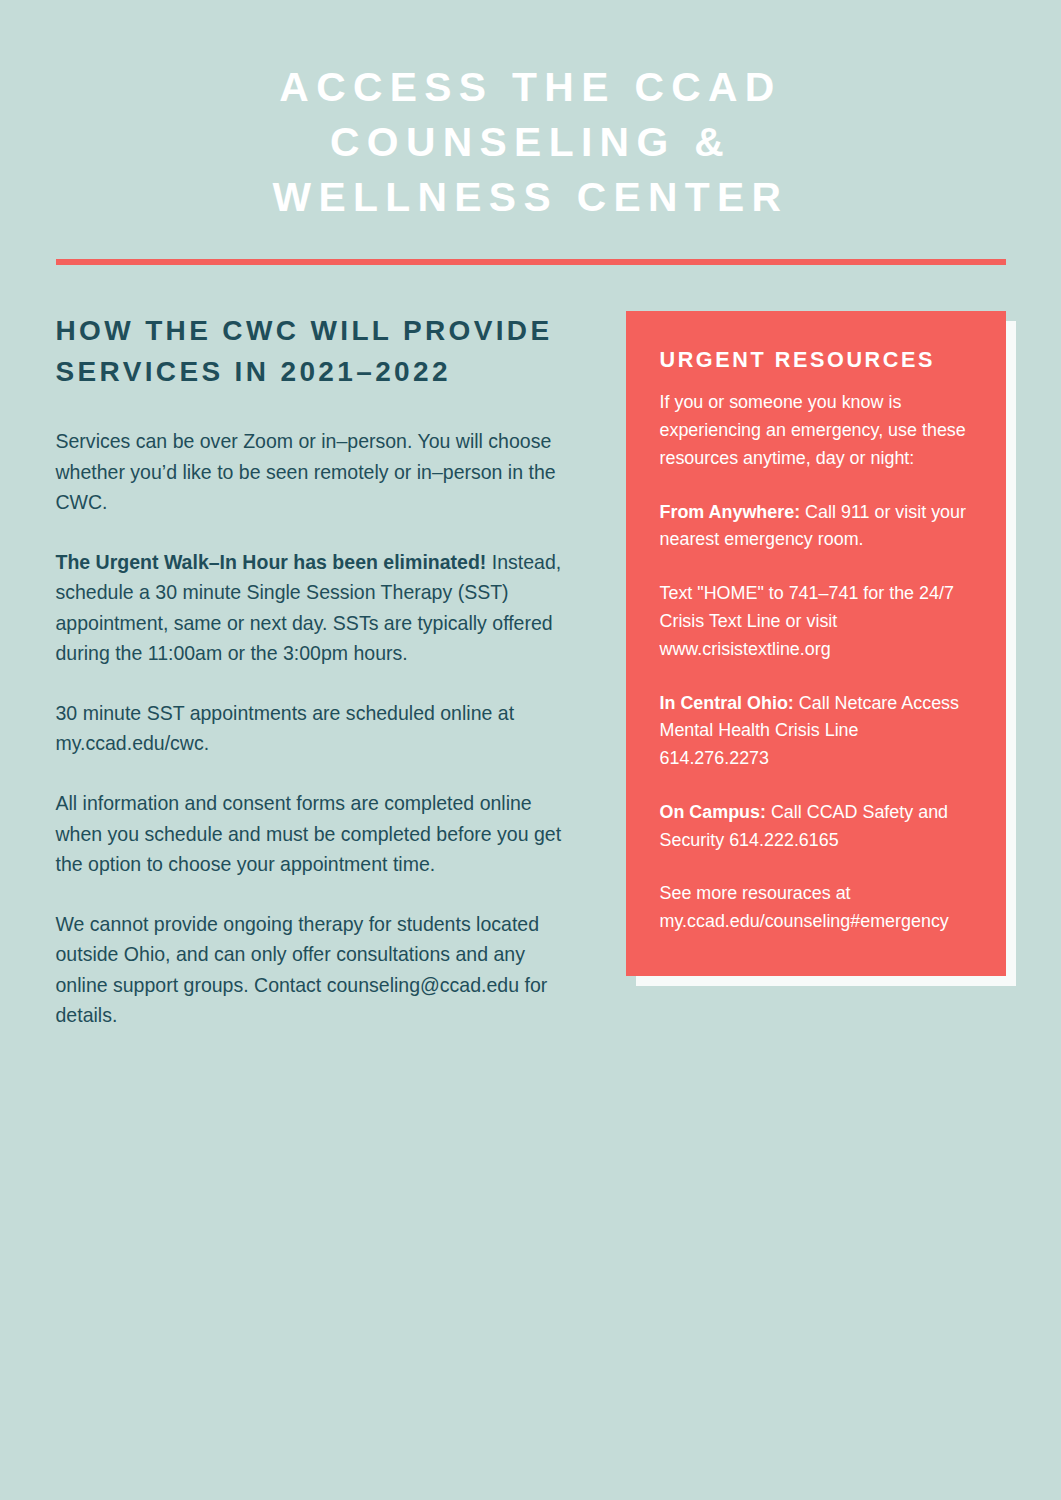Access the CCAD
Counseling &
Wellness Center
How the CWC will provide services in 2021–2022
Services can be over Zoom or in–person. You will choose whether you’d like to be seen remotely or in–person in the CWC.
The Urgent Walk–In Hour has been eliminated! Instead, schedule a 30 minute Single Session Therapy (SST) appointment, same or next day. SSTs are typically offered during the 11:00am or the 3:00pm hours.
30 minute SST appointments are scheduled online at my.ccad.edu/cwc.
All information and consent forms are completed online when you schedule and must be completed before you get the option to choose your appointment time.
We cannot provide ongoing therapy for students located outside Ohio, and can only offer consultations and any online support groups. Contact counseling@ccad.edu for details.
Urgent Resources
If you or someone you know is experiencing an emergency, use these resources anytime, day or night:
From Anywhere: Call 911 or visit your nearest emergency room.
Text "HOME" to 741–741 for the 24/7 Crisis Text Line or visit www.crisistextline.org
In Central Ohio: Call Netcare Access Mental Health Crisis Line 614.276.2273
On Campus: Call CCAD Safety and Security 614.222.6165
See more resouraces at my.ccad.edu/counseling#emergency